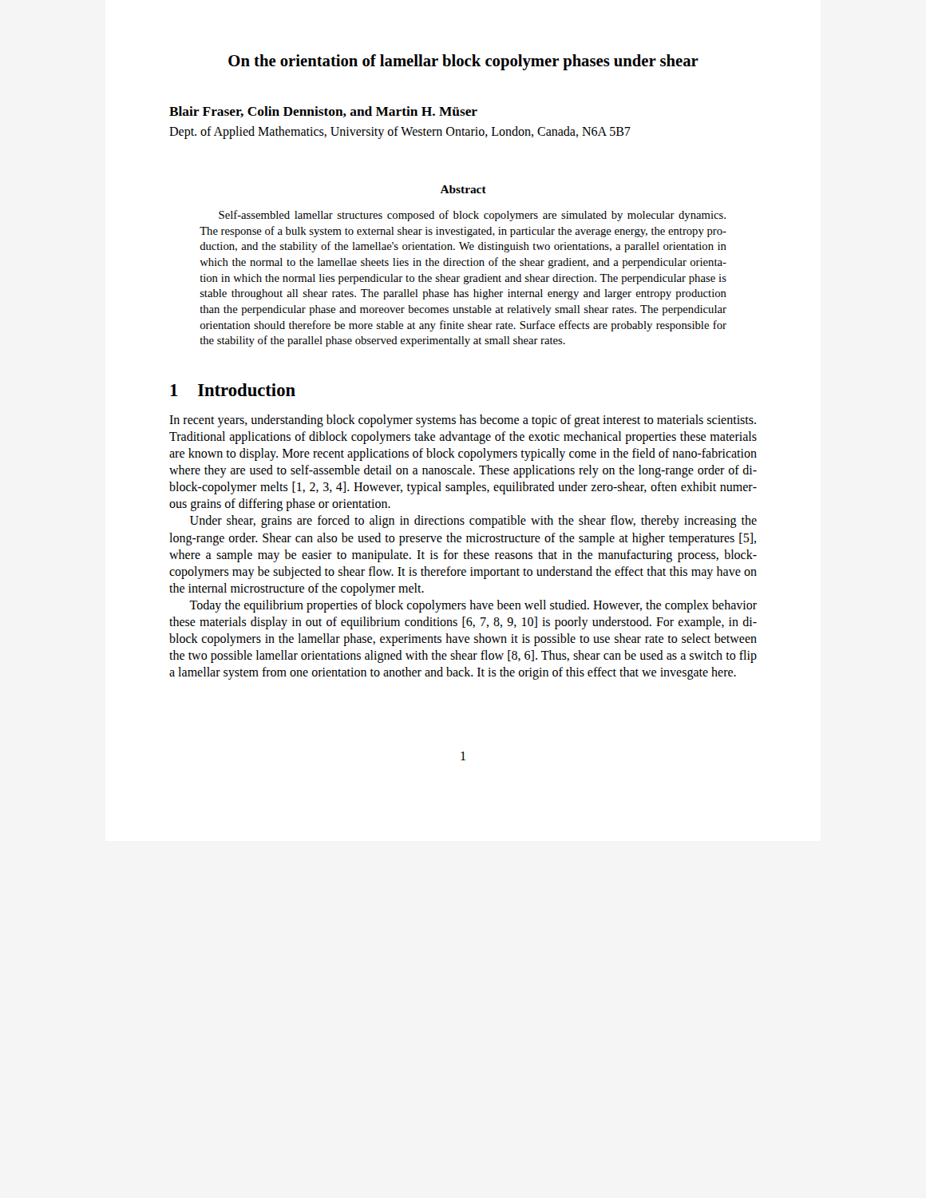On the orientation of lamellar block copolymer phases under shear
Blair Fraser, Colin Denniston, and Martin H. Müser
Dept. of Applied Mathematics, University of Western Ontario, London, Canada, N6A 5B7
Abstract
Self-assembled lamellar structures composed of block copolymers are simulated by molecular dynamics. The response of a bulk system to external shear is investigated, in particular the average energy, the entropy production, and the stability of the lamellae's orientation. We distinguish two orientations, a parallel orientation in which the normal to the lamellae sheets lies in the direction of the shear gradient, and a perpendicular orientation in which the normal lies perpendicular to the shear gradient and shear direction. The perpendicular phase is stable throughout all shear rates. The parallel phase has higher internal energy and larger entropy production than the perpendicular phase and moreover becomes unstable at relatively small shear rates. The perpendicular orientation should therefore be more stable at any finite shear rate. Surface effects are probably responsible for the stability of the parallel phase observed experimentally at small shear rates.
1 Introduction
In recent years, understanding block copolymer systems has become a topic of great interest to materials scientists. Traditional applications of diblock copolymers take advantage of the exotic mechanical properties these materials are known to display. More recent applications of block copolymers typically come in the field of nano-fabrication where they are used to self-assemble detail on a nanoscale. These applications rely on the long-range order of diblock-copolymer melts [1, 2, 3, 4]. However, typical samples, equilibrated under zero-shear, often exhibit numerous grains of differing phase or orientation.
Under shear, grains are forced to align in directions compatible with the shear flow, thereby increasing the long-range order. Shear can also be used to preserve the microstructure of the sample at higher temperatures [5], where a sample may be easier to manipulate. It is for these reasons that in the manufacturing process, block-copolymers may be subjected to shear flow. It is therefore important to understand the effect that this may have on the internal microstructure of the copolymer melt.
Today the equilibrium properties of block copolymers have been well studied. However, the complex behavior these materials display in out of equilibrium conditions [6, 7, 8, 9, 10] is poorly understood. For example, in diblock copolymers in the lamellar phase, experiments have shown it is possible to use shear rate to select between the two possible lamellar orientations aligned with the shear flow [8, 6]. Thus, shear can be used as a switch to flip a lamellar system from one orientation to another and back. It is the origin of this effect that we invesgate here.
1